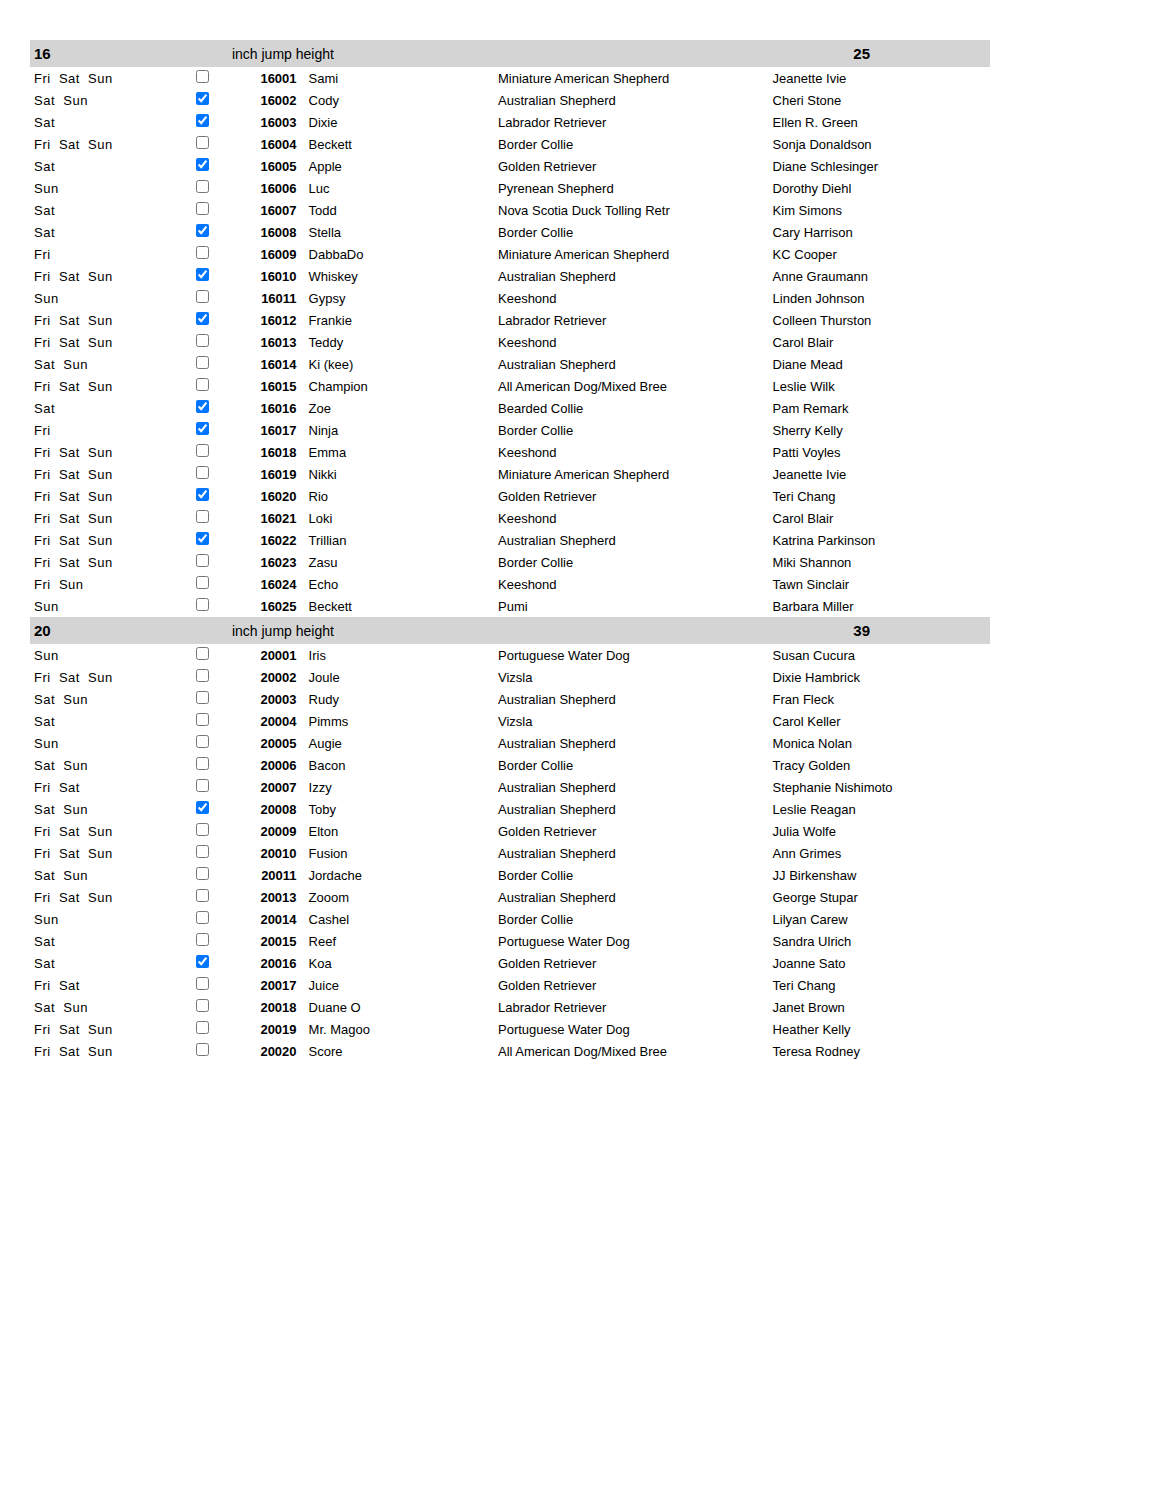| 16 | | inch jump height | 25 |
| Fri Sat Sun | | 16001 | Sami | Miniature American Shepherd | Jeanette Ivie |
| Sat Sun | | 16002 | Cody | Australian Shepherd | Cheri Stone |
| Sat | | 16003 | Dixie | Labrador Retriever | Ellen R. Green |
| Fri Sat Sun | | 16004 | Beckett | Border Collie | Sonja Donaldson |
| Sat | | 16005 | Apple | Golden Retriever | Diane Schlesinger |
| Sun | | 16006 | Luc | Pyrenean Shepherd | Dorothy Diehl |
| Sat | | 16007 | Todd | Nova Scotia Duck Tolling Retr | Kim Simons |
| Sat | | 16008 | Stella | Border Collie | Cary Harrison |
| Fri | | 16009 | DabbaDo | Miniature American Shepherd | KC Cooper |
| Fri Sat Sun | | 16010 | Whiskey | Australian Shepherd | Anne Graumann |
| Sun | | 16011 | Gypsy | Keeshond | Linden Johnson |
| Fri Sat Sun | | 16012 | Frankie | Labrador Retriever | Colleen Thurston |
| Fri Sat Sun | | 16013 | Teddy | Keeshond | Carol Blair |
| Sat Sun | | 16014 | Ki (kee) | Australian Shepherd | Diane Mead |
| Fri Sat Sun | | 16015 | Champion | All American Dog/Mixed Bree | Leslie Wilk |
| Sat | | 16016 | Zoe | Bearded Collie | Pam Remark |
| Fri | | 16017 | Ninja | Border Collie | Sherry Kelly |
| Fri Sat Sun | | 16018 | Emma | Keeshond | Patti Voyles |
| Fri Sat Sun | | 16019 | Nikki | Miniature American Shepherd | Jeanette Ivie |
| Fri Sat Sun | | 16020 | Rio | Golden Retriever | Teri Chang |
| Fri Sat Sun | | 16021 | Loki | Keeshond | Carol Blair |
| Fri Sat Sun | | 16022 | Trillian | Australian Shepherd | Katrina Parkinson |
| Fri Sat Sun | | 16023 | Zasu | Border Collie | Miki Shannon |
| Fri Sun | | 16024 | Echo | Keeshond | Tawn Sinclair |
| Sun | | 16025 | Beckett | Pumi | Barbara Miller |
| 20 | | inch jump height | 39 |
| Sun | | 20001 | Iris | Portuguese Water Dog | Susan Cucura |
| Fri Sat Sun | | 20002 | Joule | Vizsla | Dixie Hambrick |
| Sat Sun | | 20003 | Rudy | Australian Shepherd | Fran Fleck |
| Sat | | 20004 | Pimms | Vizsla | Carol Keller |
| Sun | | 20005 | Augie | Australian Shepherd | Monica Nolan |
| Sat Sun | | 20006 | Bacon | Border Collie | Tracy Golden |
| Fri Sat | | 20007 | Izzy | Australian Shepherd | Stephanie Nishimoto |
| Sat Sun | | 20008 | Toby | Australian Shepherd | Leslie Reagan |
| Fri Sat Sun | | 20009 | Elton | Golden Retriever | Julia Wolfe |
| Fri Sat Sun | | 20010 | Fusion | Australian Shepherd | Ann Grimes |
| Sat Sun | | 20011 | Jordache | Border Collie | JJ Birkenshaw |
| Fri Sat Sun | | 20013 | Zooom | Australian Shepherd | George Stupar |
| Sun | | 20014 | Cashel | Border Collie | Lilyan Carew |
| Sat | | 20015 | Reef | Portuguese Water Dog | Sandra Ulrich |
| Sat | | 20016 | Koa | Golden Retriever | Joanne Sato |
| Fri Sat | | 20017 | Juice | Golden Retriever | Teri Chang |
| Sat Sun | | 20018 | Duane O | Labrador Retriever | Janet Brown |
| Fri Sat Sun | | 20019 | Mr. Magoo | Portuguese Water Dog | Heather Kelly |
| Fri Sat Sun | | 20020 | Score | All American Dog/Mixed Bree | Teresa Rodney |